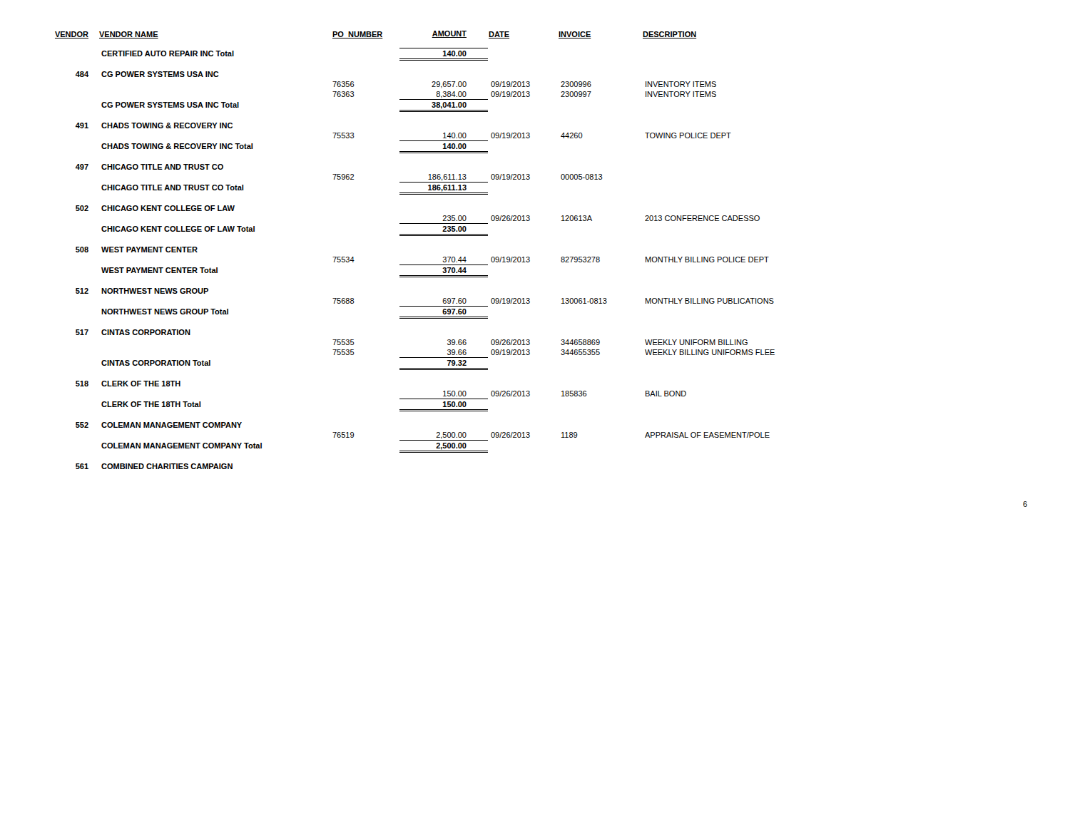| VENDOR | VENDOR NAME | PO_NUMBER | AMOUNT | DATE | INVOICE | DESCRIPTION |
| --- | --- | --- | --- | --- | --- | --- |
| | CERTIFIED AUTO REPAIR INC Total | | 140.00 | | | |
| 484 | CG POWER SYSTEMS USA INC | | | | | |
| | | 76356 | 29,657.00 | 09/19/2013 | 2300996 | INVENTORY ITEMS |
| | | 76363 | 8,384.00 | 09/19/2013 | 2300997 | INVENTORY ITEMS |
| | CG POWER SYSTEMS USA INC Total | | 38,041.00 | | | |
| 491 | CHADS TOWING & RECOVERY INC | | | | | |
| | | 75533 | 140.00 | 09/19/2013 | 44260 | TOWING POLICE DEPT |
| | CHADS TOWING & RECOVERY INC Total | | 140.00 | | | |
| 497 | CHICAGO TITLE AND TRUST CO | | | | | |
| | | 75962 | 186,611.13 | 09/19/2013 | 00005-0813 | |
| | CHICAGO TITLE AND TRUST CO Total | | 186,611.13 | | | |
| 502 | CHICAGO KENT COLLEGE OF LAW | | | | | |
| | | | 235.00 | 09/26/2013 | 120613A | 2013 CONFERENCE CADESSO |
| | CHICAGO KENT COLLEGE OF LAW Total | | 235.00 | | | |
| 508 | WEST PAYMENT CENTER | | | | | |
| | | 75534 | 370.44 | 09/19/2013 | 827953278 | MONTHLY BILLING POLICE DEPT |
| | WEST PAYMENT CENTER Total | | 370.44 | | | |
| 512 | NORTHWEST NEWS GROUP | | | | | |
| | | 75688 | 697.60 | 09/19/2013 | 130061-0813 | MONTHLY BILLING PUBLICATIONS |
| | NORTHWEST NEWS GROUP Total | | 697.60 | | | |
| 517 | CINTAS CORPORATION | | | | | |
| | | 75535 | 39.66 | 09/26/2013 | 344658869 | WEEKLY UNIFORM BILLING |
| | | 75535 | 39.66 | 09/19/2013 | 344655355 | WEEKLY BILLING UNIFORMS FLEE |
| | CINTAS CORPORATION Total | | 79.32 | | | |
| 518 | CLERK OF THE 18TH | | | | | |
| | | | 150.00 | 09/26/2013 | 185836 | BAIL BOND |
| | CLERK OF THE 18TH Total | | 150.00 | | | |
| 552 | COLEMAN MANAGEMENT COMPANY | | | | | |
| | | 76519 | 2,500.00 | 09/26/2013 | 1189 | APPRAISAL OF EASEMENT/POLE |
| | COLEMAN MANAGEMENT COMPANY Total | | 2,500.00 | | | |
| 561 | COMBINED CHARITIES CAMPAIGN | | | | | |
6